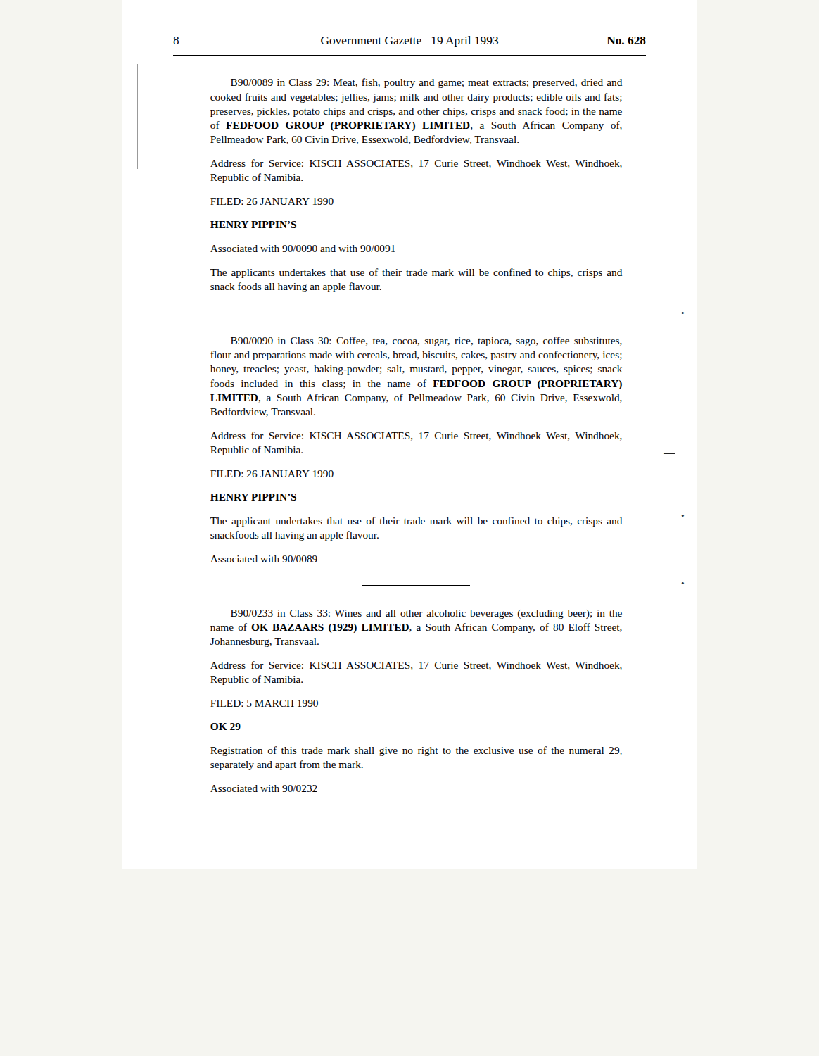8
Government Gazette 19 April 1993
No. 628
B90/0089 in Class 29: Meat, fish, poultry and game; meat extracts; preserved, dried and cooked fruits and vegetables; jellies, jams; milk and other dairy products; edible oils and fats; preserves, pickles, potato chips and crisps, and other chips, crisps and snack food; in the name of FEDFOOD GROUP (PROPRIETARY) LIMITED, a South African Company of, Pellmeadow Park, 60 Civin Drive, Essexwold, Bedfordview, Transvaal.
Address for Service: KISCH ASSOCIATES, 17 Curie Street, Windhoek West, Windhoek, Republic of Namibia.
FILED: 26 JANUARY 1990
HENRY PIPPIN’S
Associated with 90/0090 and with 90/0091
The applicants undertakes that use of their trade mark will be confined to chips, crisps and snack foods all having an apple flavour.
B90/0090 in Class 30: Coffee, tea, cocoa, sugar, rice, tapioca, sago, coffee substitutes, flour and preparations made with cereals, bread, biscuits, cakes, pastry and confectionery, ices; honey, treacles; yeast, baking-powder; salt, mustard, pepper, vinegar, sauces, spices; snack foods included in this class; in the name of FEDFOOD GROUP (PROPRIETARY) LIMITED, a South African Company, of Pellmeadow Park, 60 Civin Drive, Essexwold, Bedfordview, Transvaal.
Address for Service: KISCH ASSOCIATES, 17 Curie Street, Windhoek West, Windhoek, Republic of Namibia.
FILED: 26 JANUARY 1990
HENRY PIPPIN’S
The applicant undertakes that use of their trade mark will be confined to chips, crisps and snackfoods all having an apple flavour.
Associated with 90/0089
B90/0233 in Class 33: Wines and all other alcoholic beverages (excluding beer); in the name of OK BAZAARS (1929) LIMITED, a South African Company, of 80 Eloff Street, Johannesburg, Transvaal.
Address for Service: KISCH ASSOCIATES, 17 Curie Street, Windhoek West, Windhoek, Republic of Namibia.
FILED: 5 MARCH 1990
OK 29
Registration of this trade mark shall give no right to the exclusive use of the numeral 29, separately and apart from the mark.
Associated with 90/0232
—
•
—
•
•